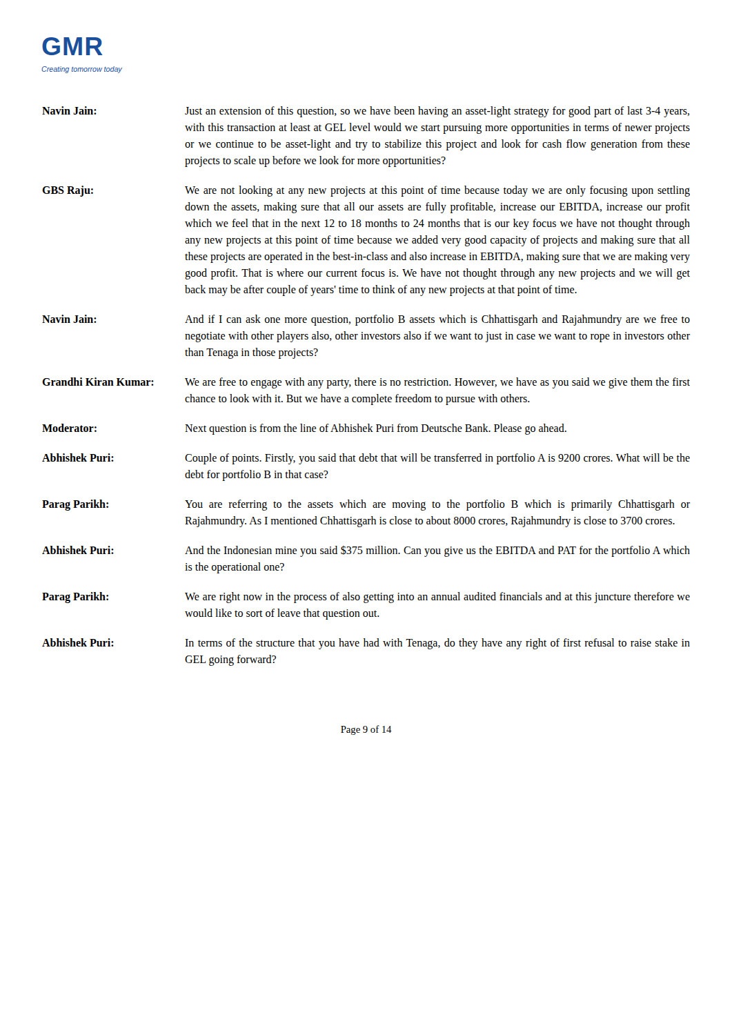GMR
Creating tomorrow today
| Navin Jain: | Just an extension of this question, so we have been having an asset-light strategy for good part of last 3-4 years, with this transaction at least at GEL level would we start pursuing more opportunities in terms of newer projects or we continue to be asset-light and try to stabilize this project and look for cash flow generation from these projects to scale up before we look for more opportunities? |
| GBS Raju: | We are not looking at any new projects at this point of time because today we are only focusing upon settling down the assets, making sure that all our assets are fully profitable, increase our EBITDA, increase our profit which we feel that in the next 12 to 18 months to 24 months that is our key focus we have not thought through any new projects at this point of time because we added very good capacity of projects and making sure that all these projects are operated in the best-in-class and also increase in EBITDA, making sure that we are making very good profit. That is where our current focus is. We have not thought through any new projects and we will get back may be after couple of years' time to think of any new projects at that point of time. |
| Navin Jain: | And if I can ask one more question, portfolio B assets which is Chhattisgarh and Rajahmundry are we free to negotiate with other players also, other investors also if we want to just in case we want to rope in investors other than Tenaga in those projects? |
| Grandhi Kiran Kumar: | We are free to engage with any party, there is no restriction. However, we have as you said we give them the first chance to look with it. But we have a complete freedom to pursue with others. |
| Moderator: | Next question is from the line of Abhishek Puri from Deutsche Bank. Please go ahead. |
| Abhishek Puri: | Couple of points. Firstly, you said that debt that will be transferred in portfolio A is 9200 crores. What will be the debt for portfolio B in that case? |
| Parag Parikh: | You are referring to the assets which are moving to the portfolio B which is primarily Chhattisgarh or Rajahmundry. As I mentioned Chhattisgarh is close to about 8000 crores, Rajahmundry is close to 3700 crores. |
| Abhishek Puri: | And the Indonesian mine you said $375 million. Can you give us the EBITDA and PAT for the portfolio A which is the operational one? |
| Parag Parikh: | We are right now in the process of also getting into an annual audited financials and at this juncture therefore we would like to sort of leave that question out. |
| Abhishek Puri: | In terms of the structure that you have had with Tenaga, do they have any right of first refusal to raise stake in GEL going forward? |
Page 9 of 14